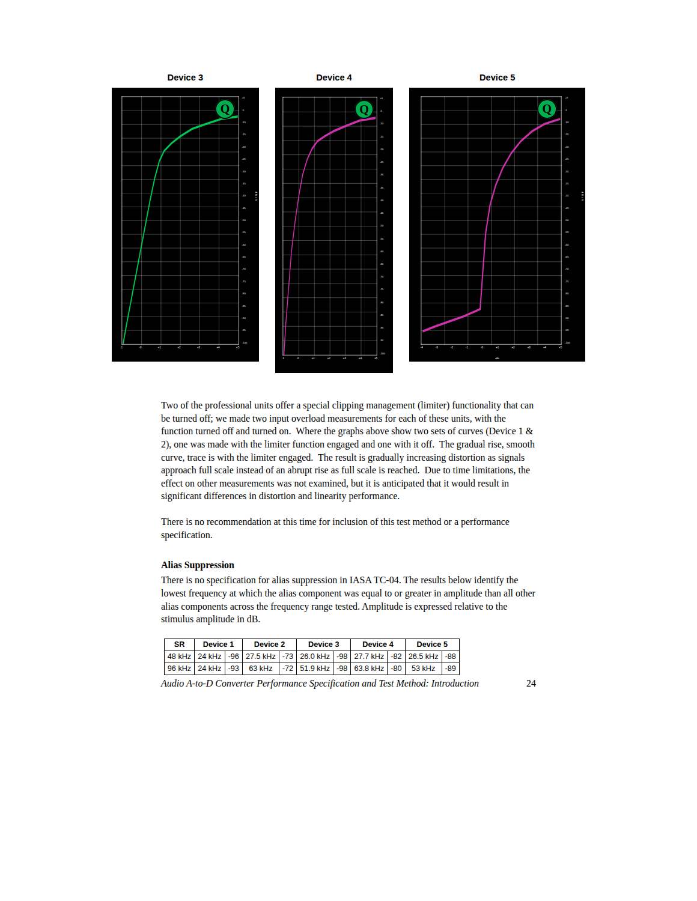Device 3
Q
+0-5-10-15-20-25 -30-35-40-45-50-55 -60-65-70-75-80-85 -90-95-100
d B r S
1-0+1+2+3+4+5
Device 4
Q
+0-5-10-15-20-25 -30-35-40-45-50-55 -60-65-70-75-80-85 -90-95-100
1-0+1+2+3+4+5
Device 5
Q
+0-5-10-15-20-25 -30-35-40-45-50-55 -60-65-70-75-80-85 -90-95-100
d B r S
-4-3-2-1-0+1+2+3+4+5
dBr
Two of the professional units offer a special clipping management (limiter) functionality that can be turned off; we made two input overload measurements for each of these units, with the function turned off and turned on. Where the graphs above show two sets of curves (Device 1 & 2), one was made with the limiter function engaged and one with it off. The gradual rise, smooth curve, trace is with the limiter engaged. The result is gradually increasing distortion as signals approach full scale instead of an abrupt rise as full scale is reached. Due to time limitations, the effect on other measurements was not examined, but it is anticipated that it would result in significant differences in distortion and linearity performance.
There is no recommendation at this time for inclusion of this test method or a performance specification.
Alias Suppression
There is no specification for alias suppression in IASA TC-04. The results below identify the lowest frequency at which the alias component was equal to or greater in amplitude than all other alias components across the frequency range tested. Amplitude is expressed relative to the stimulus amplitude in dB.
| SR | Device 1 | Device 2 | Device 3 | Device 4 | Device 5 |
| --- | --- | --- | --- | --- | --- |
| 48 kHz | 24 kHz | -96 | 27.5 kHz | -73 | 26.0 kHz | -98 | 27.7 kHz | -82 | 26.5 kHz | -88 |
| 96 kHz | 24 kHz | -93 | 63 kHz | -72 | 51.9 kHz | -98 | 63.8 kHz | -80 | 53 kHz | -89 |
Audio A-to-D Converter Performance Specification and Test Method: Introduction 24